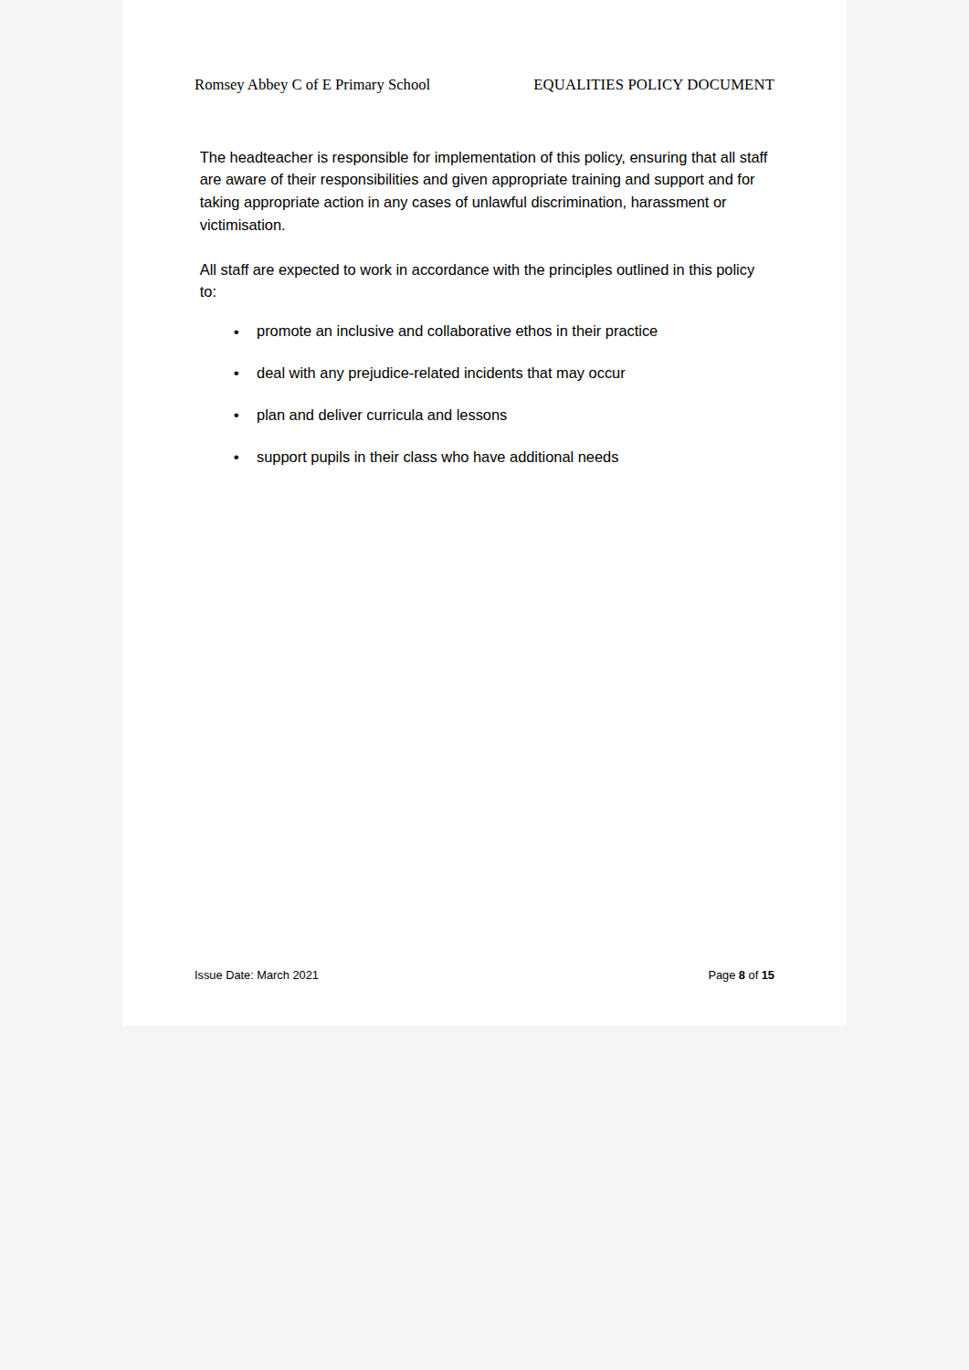Romsey Abbey C of E Primary School EQUALITIES POLICY DOCUMENT
The headteacher is responsible for implementation of this policy, ensuring that all staff are aware of their responsibilities and given appropriate training and support and for taking appropriate action in any cases of unlawful discrimination, harassment or victimisation.
All staff are expected to work in accordance with the principles outlined in this policy to:
promote an inclusive and collaborative ethos in their practice
deal with any prejudice-related incidents that may occur
plan and deliver curricula and lessons
support pupils in their class who have additional needs
Issue Date: March 2021 Page 8 of 15